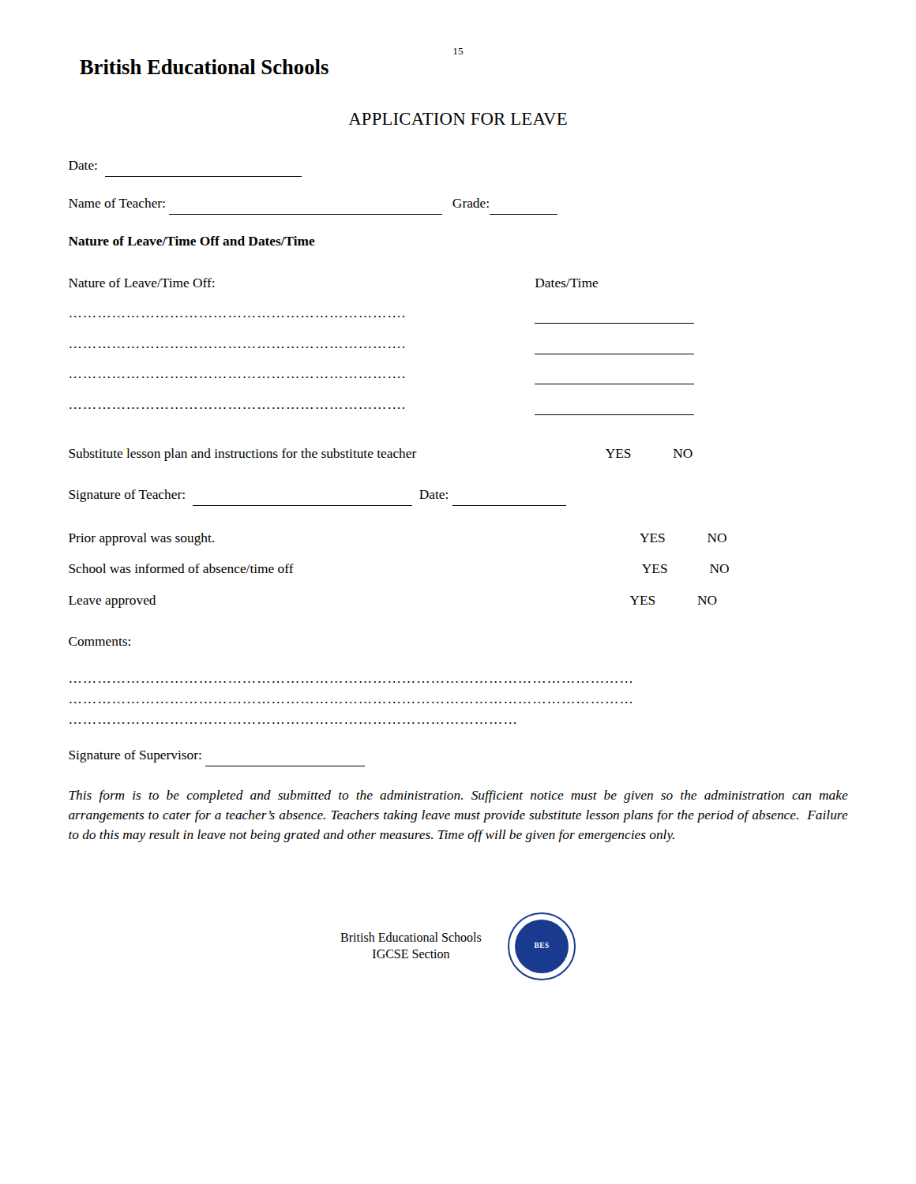15
British Educational Schools
APPLICATION FOR LEAVE
Date:
Name of Teacher: Grade:
Nature of Leave/Time Off and Dates/Time
| Nature of Leave/Time Off: | Dates/Time |
| ……………………………………………………………. | |
| ……………………………………………………………. | |
| ……………………………………………………………. | |
| ……………………………………………………………. | |
| Substitute lesson plan and instructions for the substitute teacher | YES NO |
Signature of Teacher: Date:
| Prior approval was sought. | YES NO |
| School was informed of absence/time off | YES NO |
| Leave approved | YES NO |
Comments:
………………………………………………………………………………………………………
………………………………………………………………………………………………………
…………………………………………………………………………………
Signature of Supervisor:
This form is to be completed and submitted to the administration. Sufficient notice must be given so the administration can make arrangements to cater for a teacher’s absence. Teachers taking leave must provide substitute lesson plans for the period of absence. Failure to do this may result in leave not being grated and other measures. Time off will be given for emergencies only.
British Educational Schools
IGCSE Section